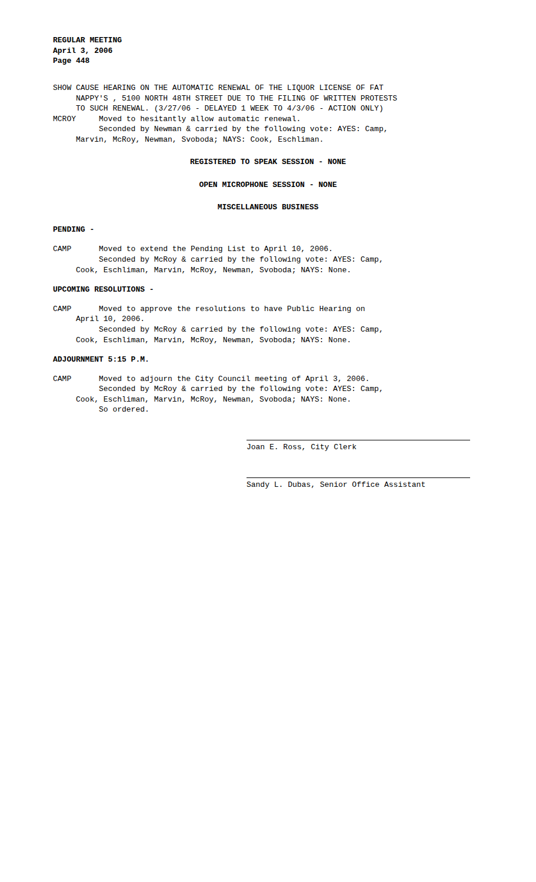REGULAR MEETING
April 3, 2006
Page 448
SHOW CAUSE HEARING ON THE AUTOMATIC RENEWAL OF THE LIQUOR LICENSE OF FAT NAPPY'S , 5100 NORTH 48TH STREET DUE TO THE FILING OF WRITTEN PROTESTS TO SUCH RENEWAL. (3/27/06 - DELAYED 1 WEEK TO 4/3/06 - ACTION ONLY) MCROY Moved to hesitantly allow automatic renewal. Seconded by Newman & carried by the following vote: AYES: Camp, Marvin, McRoy, Newman, Svoboda; NAYS: Cook, Eschliman.
REGISTERED TO SPEAK SESSION - NONE
OPEN MICROPHONE SESSION - NONE
MISCELLANEOUS BUSINESS
PENDING -
CAMP Moved to extend the Pending List to April 10, 2006. Seconded by McRoy & carried by the following vote: AYES: Camp, Cook, Eschliman, Marvin, McRoy, Newman, Svoboda; NAYS: None.
UPCOMING RESOLUTIONS -
CAMP Moved to approve the resolutions to have Public Hearing on April 10, 2006. Seconded by McRoy & carried by the following vote: AYES: Camp, Cook, Eschliman, Marvin, McRoy, Newman, Svoboda; NAYS: None.
ADJOURNMENT 5:15 P.M.
CAMP Moved to adjourn the City Council meeting of April 3, 2006. Seconded by McRoy & carried by the following vote: AYES: Camp, Cook, Eschliman, Marvin, McRoy, Newman, Svoboda; NAYS: None. So ordered.
Joan E. Ross, City Clerk
Sandy L. Dubas, Senior Office Assistant